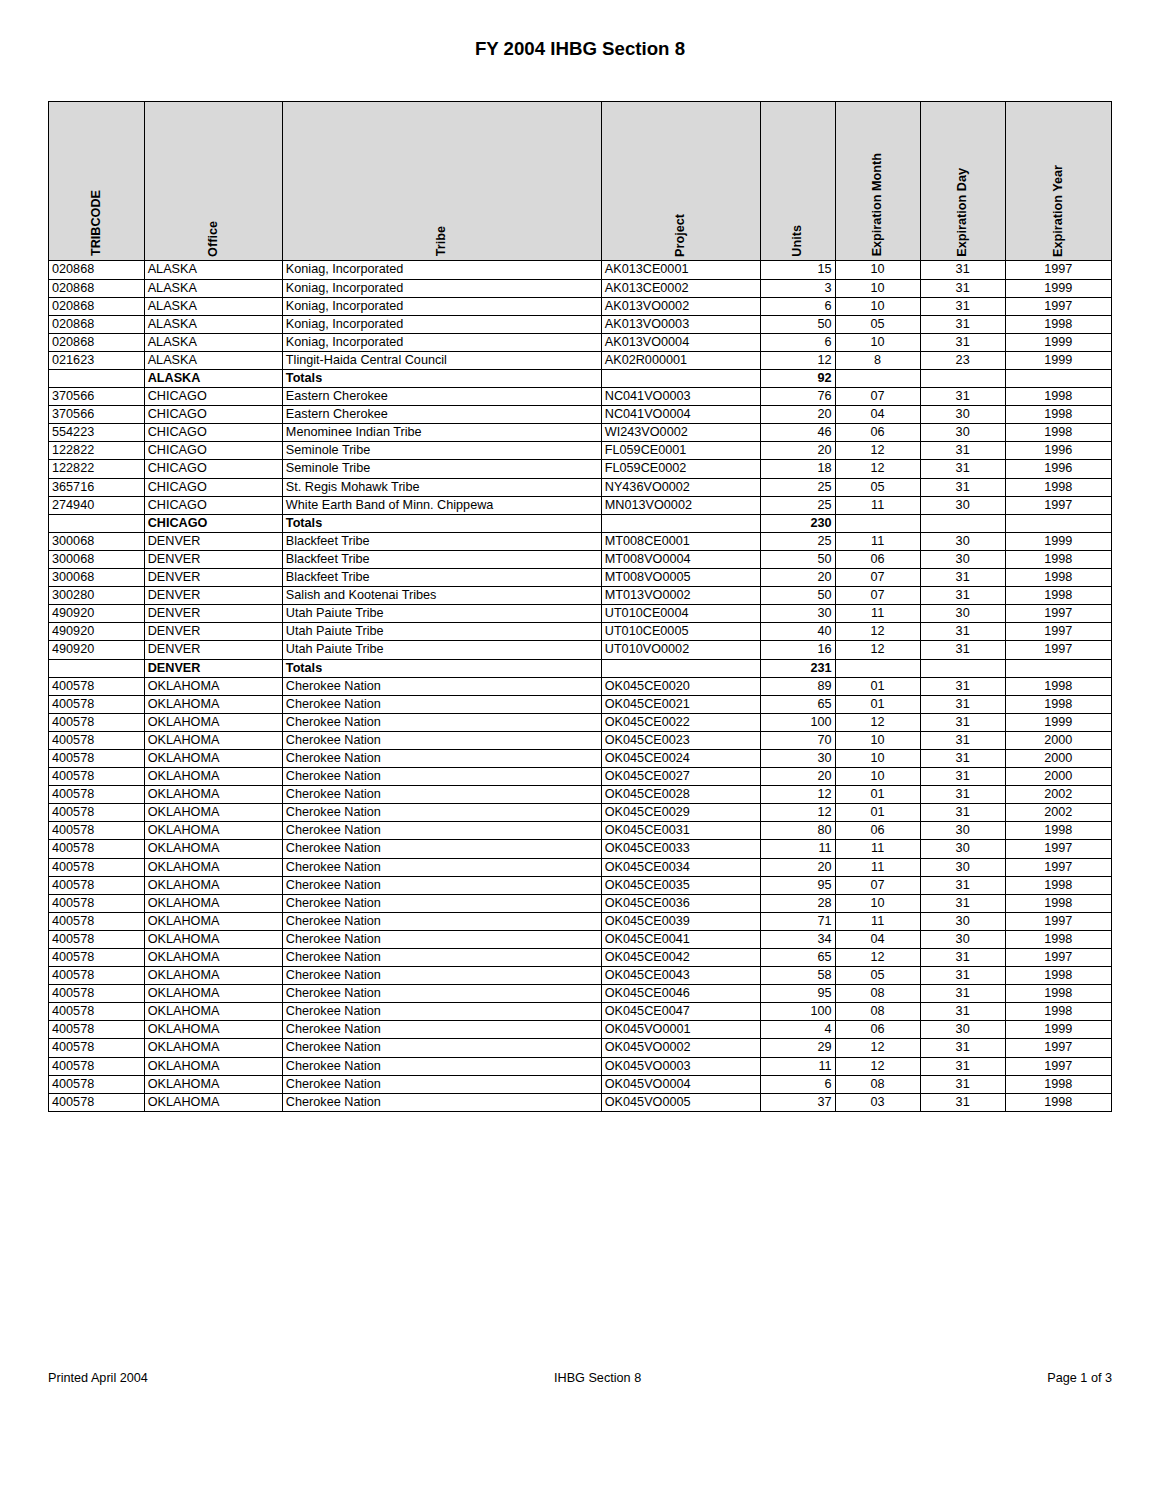FY 2004 IHBG Section 8
| TRIBCODE | Office | Tribe | Project | Units | Expiration Month | Expiration Day | Expiration Year |
| --- | --- | --- | --- | --- | --- | --- | --- |
| 020868 | ALASKA | Koniag, Incorporated | AK013CE0001 | 15 | 10 | 31 | 1997 |
| 020868 | ALASKA | Koniag, Incorporated | AK013CE0002 | 3 | 10 | 31 | 1999 |
| 020868 | ALASKA | Koniag, Incorporated | AK013VO0002 | 6 | 10 | 31 | 1997 |
| 020868 | ALASKA | Koniag, Incorporated | AK013VO0003 | 50 | 05 | 31 | 1998 |
| 020868 | ALASKA | Koniag, Incorporated | AK013VO0004 | 6 | 10 | 31 | 1999 |
| 021623 | ALASKA | Tlingit-Haida Central Council | AK02R000001 | 12 | 8 | 23 | 1999 |
| | ALASKA | Totals | | 92 | | | |
| 370566 | CHICAGO | Eastern Cherokee | NC041VO0003 | 76 | 07 | 31 | 1998 |
| 370566 | CHICAGO | Eastern Cherokee | NC041VO0004 | 20 | 04 | 30 | 1998 |
| 554223 | CHICAGO | Menominee Indian Tribe | WI243VO0002 | 46 | 06 | 30 | 1998 |
| 122822 | CHICAGO | Seminole Tribe | FL059CE0001 | 20 | 12 | 31 | 1996 |
| 122822 | CHICAGO | Seminole Tribe | FL059CE0002 | 18 | 12 | 31 | 1996 |
| 365716 | CHICAGO | St. Regis Mohawk Tribe | NY436VO0002 | 25 | 05 | 31 | 1998 |
| 274940 | CHICAGO | White Earth Band of Minn. Chippewa | MN013VO0002 | 25 | 11 | 30 | 1997 |
| | CHICAGO | Totals | | 230 | | | |
| 300068 | DENVER | Blackfeet Tribe | MT008CE0001 | 25 | 11 | 30 | 1999 |
| 300068 | DENVER | Blackfeet Tribe | MT008VO0004 | 50 | 06 | 30 | 1998 |
| 300068 | DENVER | Blackfeet Tribe | MT008VO0005 | 20 | 07 | 31 | 1998 |
| 300280 | DENVER | Salish and Kootenai Tribes | MT013VO0002 | 50 | 07 | 31 | 1998 |
| 490920 | DENVER | Utah Paiute Tribe | UT010CE0004 | 30 | 11 | 30 | 1997 |
| 490920 | DENVER | Utah Paiute Tribe | UT010CE0005 | 40 | 12 | 31 | 1997 |
| 490920 | DENVER | Utah Paiute Tribe | UT010VO0002 | 16 | 12 | 31 | 1997 |
| | DENVER | Totals | | 231 | | | |
| 400578 | OKLAHOMA | Cherokee Nation | OK045CE0020 | 89 | 01 | 31 | 1998 |
| 400578 | OKLAHOMA | Cherokee Nation | OK045CE0021 | 65 | 01 | 31 | 1998 |
| 400578 | OKLAHOMA | Cherokee Nation | OK045CE0022 | 100 | 12 | 31 | 1999 |
| 400578 | OKLAHOMA | Cherokee Nation | OK045CE0023 | 70 | 10 | 31 | 2000 |
| 400578 | OKLAHOMA | Cherokee Nation | OK045CE0024 | 30 | 10 | 31 | 2000 |
| 400578 | OKLAHOMA | Cherokee Nation | OK045CE0027 | 20 | 10 | 31 | 2000 |
| 400578 | OKLAHOMA | Cherokee Nation | OK045CE0028 | 12 | 01 | 31 | 2002 |
| 400578 | OKLAHOMA | Cherokee Nation | OK045CE0029 | 12 | 01 | 31 | 2002 |
| 400578 | OKLAHOMA | Cherokee Nation | OK045CE0031 | 80 | 06 | 30 | 1998 |
| 400578 | OKLAHOMA | Cherokee Nation | OK045CE0033 | 11 | 11 | 30 | 1997 |
| 400578 | OKLAHOMA | Cherokee Nation | OK045CE0034 | 20 | 11 | 30 | 1997 |
| 400578 | OKLAHOMA | Cherokee Nation | OK045CE0035 | 95 | 07 | 31 | 1998 |
| 400578 | OKLAHOMA | Cherokee Nation | OK045CE0036 | 28 | 10 | 31 | 1998 |
| 400578 | OKLAHOMA | Cherokee Nation | OK045CE0039 | 71 | 11 | 30 | 1997 |
| 400578 | OKLAHOMA | Cherokee Nation | OK045CE0041 | 34 | 04 | 30 | 1998 |
| 400578 | OKLAHOMA | Cherokee Nation | OK045CE0042 | 65 | 12 | 31 | 1997 |
| 400578 | OKLAHOMA | Cherokee Nation | OK045CE0043 | 58 | 05 | 31 | 1998 |
| 400578 | OKLAHOMA | Cherokee Nation | OK045CE0046 | 95 | 08 | 31 | 1998 |
| 400578 | OKLAHOMA | Cherokee Nation | OK045CE0047 | 100 | 08 | 31 | 1998 |
| 400578 | OKLAHOMA | Cherokee Nation | OK045VO0001 | 4 | 06 | 30 | 1999 |
| 400578 | OKLAHOMA | Cherokee Nation | OK045VO0002 | 29 | 12 | 31 | 1997 |
| 400578 | OKLAHOMA | Cherokee Nation | OK045VO0003 | 11 | 12 | 31 | 1997 |
| 400578 | OKLAHOMA | Cherokee Nation | OK045VO0004 | 6 | 08 | 31 | 1998 |
| 400578 | OKLAHOMA | Cherokee Nation | OK045VO0005 | 37 | 03 | 31 | 1998 |
Printed April 2004 IHBG Section 8 Page 1 of 3